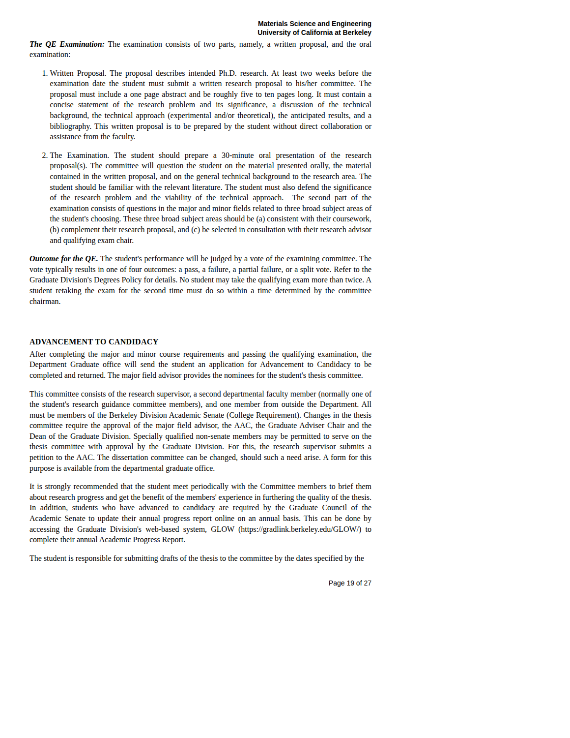Materials Science and Engineering
University of California at Berkeley
The QE Examination: The examination consists of two parts, namely, a written proposal, and the oral examination:
Written Proposal. The proposal describes intended Ph.D. research. At least two weeks before the examination date the student must submit a written research proposal to his/her committee. The proposal must include a one page abstract and be roughly five to ten pages long. It must contain a concise statement of the research problem and its significance, a discussion of the technical background, the technical approach (experimental and/or theoretical), the anticipated results, and a bibliography. This written proposal is to be prepared by the student without direct collaboration or assistance from the faculty.
The Examination. The student should prepare a 30-minute oral presentation of the research proposal(s). The committee will question the student on the material presented orally, the material contained in the written proposal, and on the general technical background to the research area. The student should be familiar with the relevant literature. The student must also defend the significance of the research problem and the viability of the technical approach. The second part of the examination consists of questions in the major and minor fields related to three broad subject areas of the student's choosing. These three broad subject areas should be (a) consistent with their coursework, (b) complement their research proposal, and (c) be selected in consultation with their research advisor and qualifying exam chair.
Outcome for the QE. The student's performance will be judged by a vote of the examining committee. The vote typically results in one of four outcomes: a pass, a failure, a partial failure, or a split vote. Refer to the Graduate Division's Degrees Policy for details. No student may take the qualifying exam more than twice. A student retaking the exam for the second time must do so within a time determined by the committee chairman.
ADVANCEMENT TO CANDIDACY
After completing the major and minor course requirements and passing the qualifying examination, the Department Graduate office will send the student an application for Advancement to Candidacy to be completed and returned. The major field advisor provides the nominees for the student's thesis committee.
This committee consists of the research supervisor, a second departmental faculty member (normally one of the student's research guidance committee members), and one member from outside the Department. All must be members of the Berkeley Division Academic Senate (College Requirement). Changes in the thesis committee require the approval of the major field advisor, the AAC, the Graduate Adviser Chair and the Dean of the Graduate Division. Specially qualified non-senate members may be permitted to serve on the thesis committee with approval by the Graduate Division. For this, the research supervisor submits a petition to the AAC. The dissertation committee can be changed, should such a need arise. A form for this purpose is available from the departmental graduate office.
It is strongly recommended that the student meet periodically with the Committee members to brief them about research progress and get the benefit of the members' experience in furthering the quality of the thesis. In addition, students who have advanced to candidacy are required by the Graduate Council of the Academic Senate to update their annual progress report online on an annual basis. This can be done by accessing the Graduate Division's web-based system, GLOW (https://gradlink.berkeley.edu/GLOW/) to complete their annual Academic Progress Report.
The student is responsible for submitting drafts of the thesis to the committee by the dates specified by the
Page 19 of 27